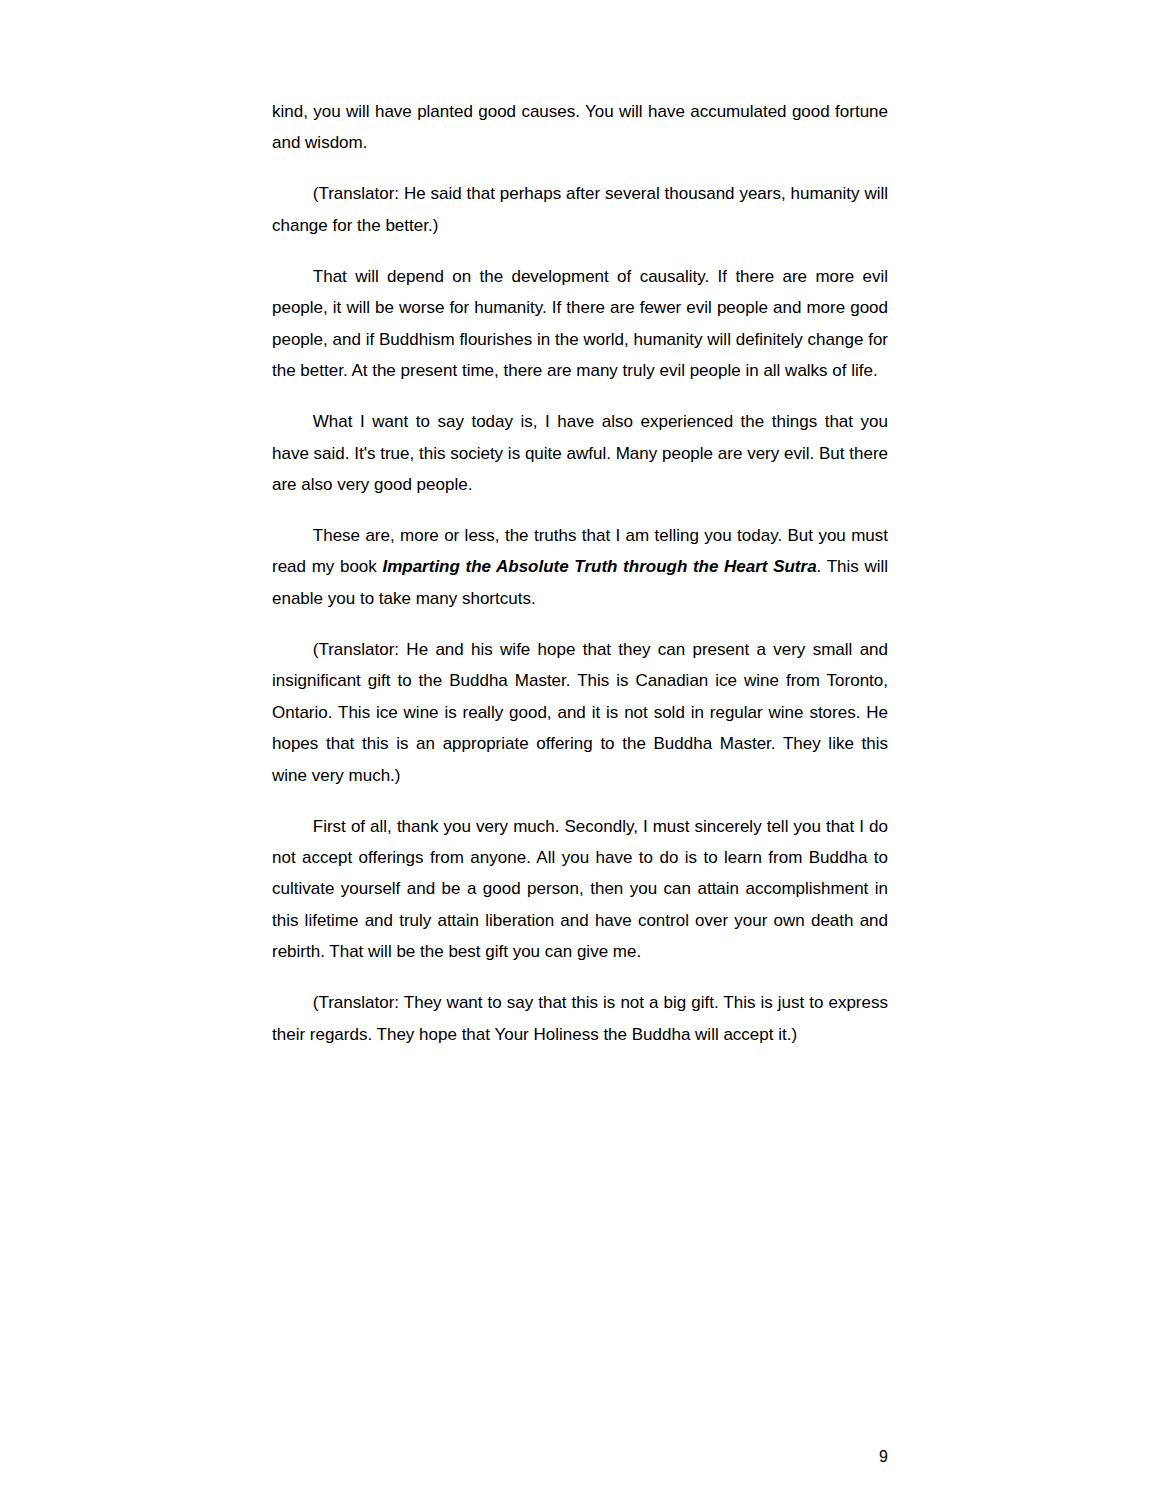kind, you will have planted good causes. You will have accumulated good fortune and wisdom.
(Translator: He said that perhaps after several thousand years, humanity will change for the better.)
That will depend on the development of causality. If there are more evil people, it will be worse for humanity. If there are fewer evil people and more good people, and if Buddhism flourishes in the world, humanity will definitely change for the better. At the present time, there are many truly evil people in all walks of life.
What I want to say today is, I have also experienced the things that you have said. It's true, this society is quite awful. Many people are very evil. But there are also very good people.
These are, more or less, the truths that I am telling you today. But you must read my book Imparting the Absolute Truth through the Heart Sutra. This will enable you to take many shortcuts.
(Translator: He and his wife hope that they can present a very small and insignificant gift to the Buddha Master. This is Canadian ice wine from Toronto, Ontario. This ice wine is really good, and it is not sold in regular wine stores. He hopes that this is an appropriate offering to the Buddha Master. They like this wine very much.)
First of all, thank you very much. Secondly, I must sincerely tell you that I do not accept offerings from anyone. All you have to do is to learn from Buddha to cultivate yourself and be a good person, then you can attain accomplishment in this lifetime and truly attain liberation and have control over your own death and rebirth. That will be the best gift you can give me.
(Translator: They want to say that this is not a big gift. This is just to express their regards. They hope that Your Holiness the Buddha will accept it.)
9